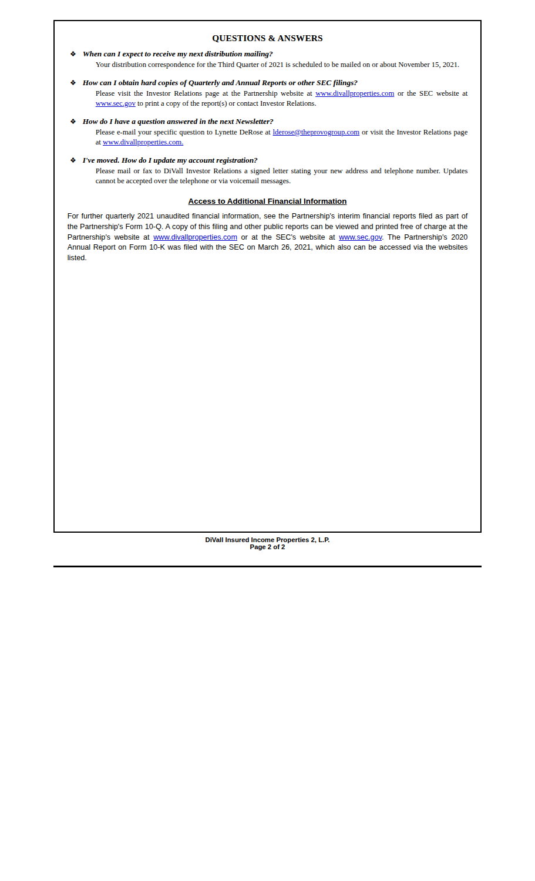QUESTIONS & ANSWERS
When can I expect to receive my next distribution mailing?
Your distribution correspondence for the Third Quarter of 2021 is scheduled to be mailed on or about November 15, 2021.
How can I obtain hard copies of Quarterly and Annual Reports or other SEC filings?
Please visit the Investor Relations page at the Partnership website at www.divallproperties.com or the SEC website at www.sec.gov to print a copy of the report(s) or contact Investor Relations.
How do I have a question answered in the next Newsletter?
Please e-mail your specific question to Lynette DeRose at lderose@theprovogroup.com or visit the Investor Relations page at www.divallproperties.com.
I've moved. How do I update my account registration?
Please mail or fax to DiVall Investor Relations a signed letter stating your new address and telephone number. Updates cannot be accepted over the telephone or via voicemail messages.
Access to Additional Financial Information
For further quarterly 2021 unaudited financial information, see the Partnership's interim financial reports filed as part of the Partnership's Form 10-Q. A copy of this filing and other public reports can be viewed and printed free of charge at the Partnership's website at www.divallproperties.com or at the SEC's website at www.sec.gov. The Partnership's 2020 Annual Report on Form 10-K was filed with the SEC on March 26, 2021, which also can be accessed via the websites listed.
DiVall Insured Income Properties 2, L.P.
Page 2 of 2